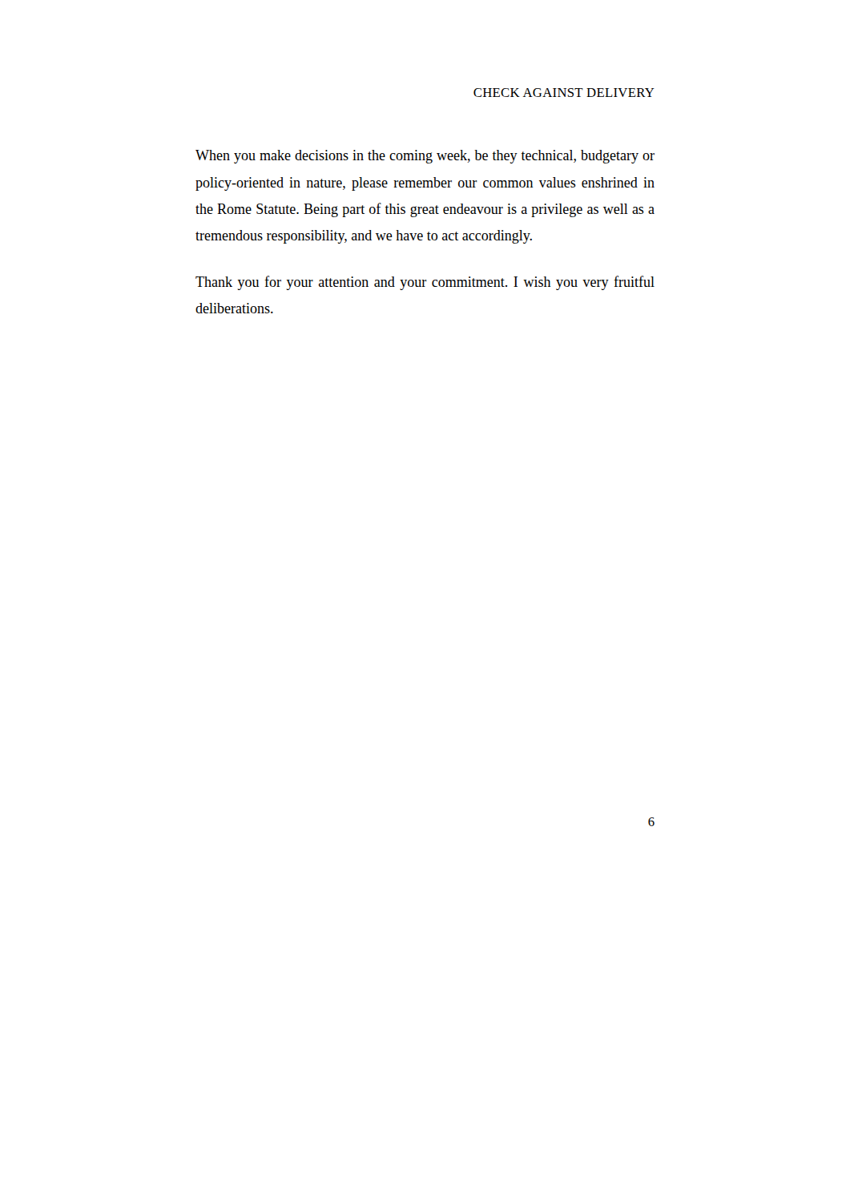CHECK AGAINST DELIVERY
When you make decisions in the coming week, be they technical, budgetary or policy-oriented in nature, please remember our common values enshrined in the Rome Statute. Being part of this great endeavour is a privilege as well as a tremendous responsibility, and we have to act accordingly.
Thank you for your attention and your commitment. I wish you very fruitful deliberations.
6